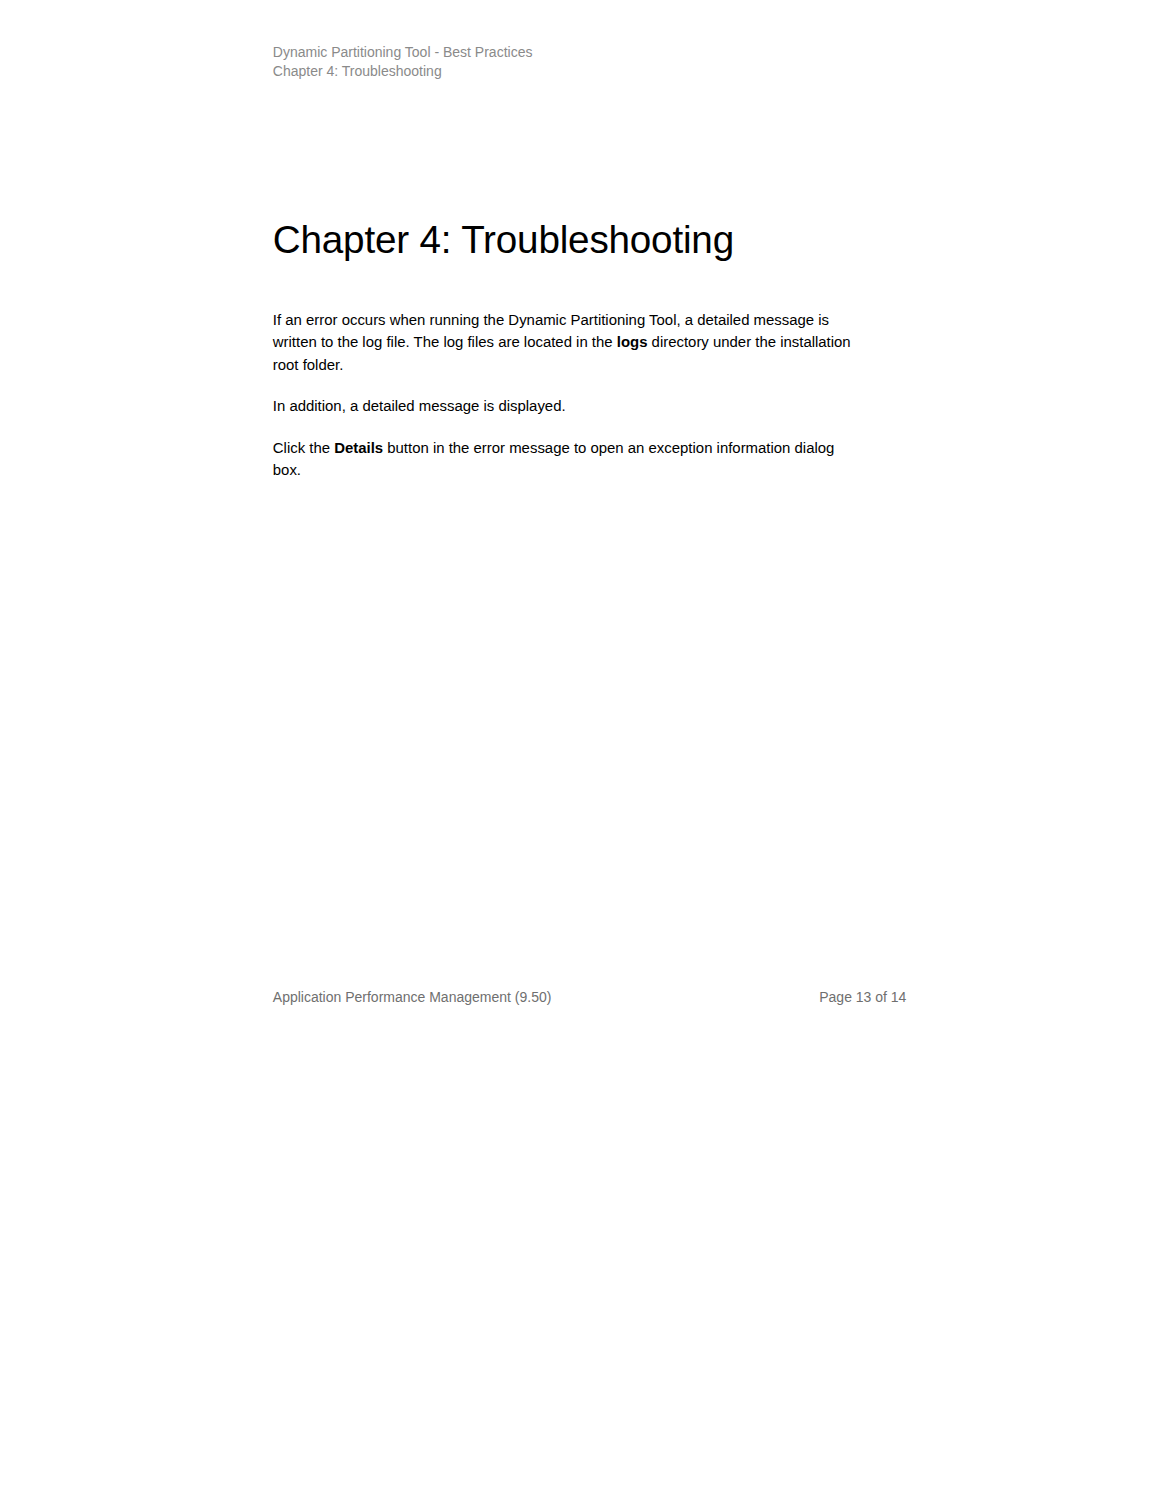Dynamic Partitioning Tool - Best Practices Chapter 4: Troubleshooting
Chapter 4: Troubleshooting
If an error occurs when running the Dynamic Partitioning Tool, a detailed message is written to the log file. The log files are located in the logs directory under the installation root folder.
In addition, a detailed message is displayed.
Click the Details button in the error message to open an exception information dialog box.
Application Performance Management (9.50) Page 13 of 14